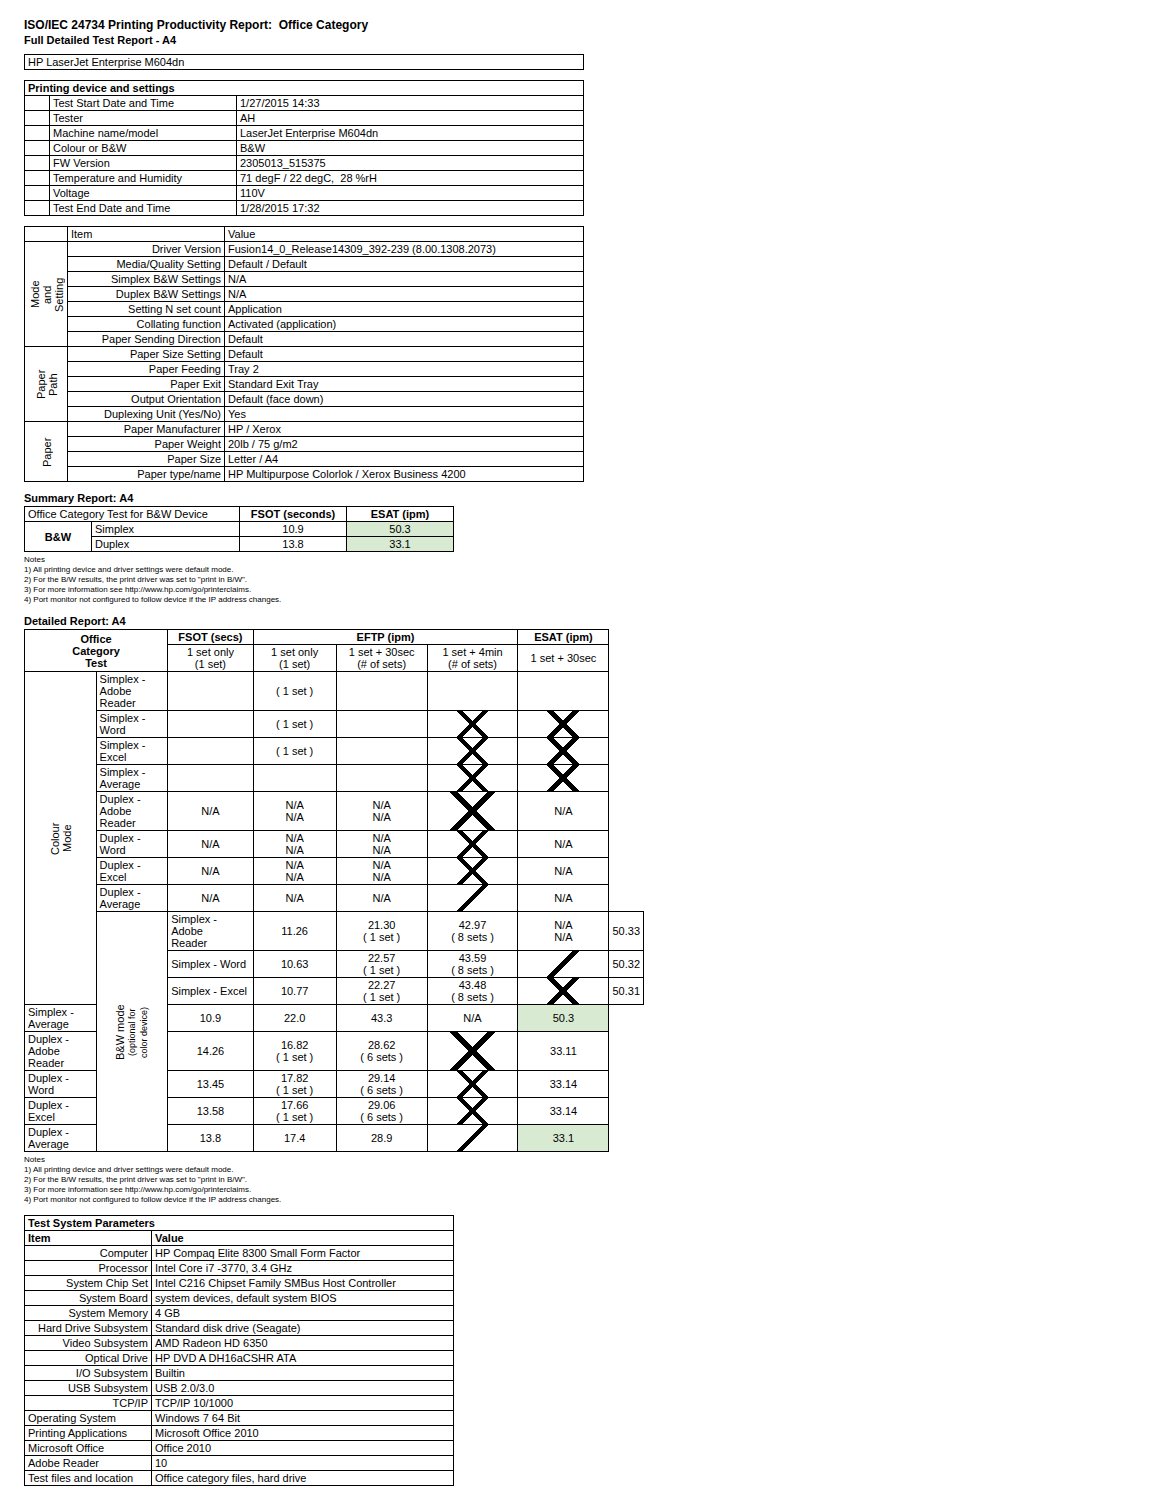ISO/IEC 24734 Printing Productivity Report: Office Category
Full Detailed Test Report - A4
| HP LaserJet Enterprise M604dn |
| Printing device and settings |
| | Test Start Date and Time | 1/27/2015 14:33 |
| | Tester | AH |
| | Machine name/model | LaserJet Enterprise M604dn |
| | Colour or B&W | B&W |
| | FW Version | 2305013_515375 |
| | Temperature and Humidity | 71 degF / 22 degC, 28 %rH |
| | Voltage | 110V |
| | Test End Date and Time | 1/28/2015 17:32 |
| | Item | Value |
| Mode and Setting | Driver Version | Fusion14_0_Release14309_392-239 (8.00.1308.2073) |
| Media/Quality Setting | Default / Default |
| Simplex B&W Settings | N/A |
| Duplex B&W Settings | N/A |
| Setting N set count | Application |
| Collating function | Activated (application) |
| Paper Sending Direction | Default |
| Paper Path | Paper Size Setting | Default |
| Paper Feeding | Tray 2 |
| Paper Exit | Standard Exit Tray |
| Output Orientation | Default (face down) |
| Duplexing Unit (Yes/No) | Yes |
| Paper | Paper Manufacturer | HP / Xerox |
| Paper Weight | 20lb / 75 g/m2 |
| Paper Size | Letter / A4 |
| Paper type/name | HP Multipurpose Colorlok / Xerox Business 4200 |
Summary Report: A4
| Office Category Test for B&W Device | FSOT (seconds) | ESAT (ipm) |
| B&W | Simplex | 10.9 | 50.3 |
| Duplex | 13.8 | 33.1 |
Notes
1) All printing device and driver settings were default mode.
2) For the B/W results, the print driver was set to "print in B/W".
3) For more information see http://www.hp.com/go/printerclaims.
4) Port monitor not configured to follow device if the IP address changes.
Detailed Report: A4
| Office Category Test | FSOT (secs) | EFTP (ipm) | ESAT (ipm) |
| 1 set only (1 set) | 1 set only (1 set) | 1 set + 30sec (# of sets) | 1 set + 4min (# of sets) | 1 set + 30sec |
| Colour Mode | Simplex - Adobe Reader | | ( 1 set ) | | | |
| Simplex - Word | | ( 1 set ) | | | |
| Simplex - Excel | | ( 1 set ) | | | |
| Simplex - Average | | | | | |
| Duplex - Adobe Reader | N/A | N/A N/A | N/A N/A | | N/A |
| Duplex - Word | N/A | N/A N/A | N/A N/A | | N/A |
| Duplex - Excel | N/A | N/A N/A | N/A N/A | | N/A |
| Duplex - Average | N/A | N/A | N/A | | N/A |
| B&W mode (optional for color device) | Simplex - Adobe Reader | 11.26 | 21.30 ( 1 set ) | 42.97 ( 8 sets ) | N/A N/A | 50.33 |
| Simplex - Word | 10.63 | 22.57 ( 1 set ) | 43.59 ( 8 sets ) | | 50.32 |
| Simplex - Excel | 10.77 | 22.27 ( 1 set ) | 43.48 ( 8 sets ) | | 50.31 |
| Simplex - Average | 10.9 | 22.0 | 43.3 | N/A | 50.3 |
| Duplex - Adobe Reader | 14.26 | 16.82 ( 1 set ) | 28.62 ( 6 sets ) | | 33.11 |
| Duplex - Word | 13.45 | 17.82 ( 1 set ) | 29.14 ( 6 sets ) | | 33.14 |
| Duplex - Excel | 13.58 | 17.66 ( 1 set ) | 29.06 ( 6 sets ) | | 33.14 |
| Duplex - Average | 13.8 | 17.4 | 28.9 | | 33.1 |
Notes
1) All printing device and driver settings were default mode.
2) For the B/W results, the print driver was set to "print in B/W".
3) For more information see http://www.hp.com/go/printerclaims.
4) Port monitor not configured to follow device if the IP address changes.
| Test System Parameters |
| Item | Value |
| Computer | HP Compaq Elite 8300 Small Form Factor |
| Processor | Intel Core i7 -3770, 3.4 GHz |
| System Chip Set | Intel C216 Chipset Family SMBus Host Controller |
| System Board | system devices, default system BIOS |
| System Memory | 4 GB |
| Hard Drive Subsystem | Standard disk drive (Seagate) |
| Video Subsystem | AMD Radeon HD 6350 |
| Optical Drive | HP DVD A DH16aCSHR ATA |
| I/O Subsystem | Builtin |
| USB Subsystem | USB 2.0/3.0 |
| TCP/IP | TCP/IP 10/1000 |
| Operating System | Windows 7 64 Bit |
| Printing Applications | Microsoft Office 2010 |
| Microsoft Office | Office 2010 |
| Adobe Reader | 10 |
| Test files and location | Office category files, hard drive |